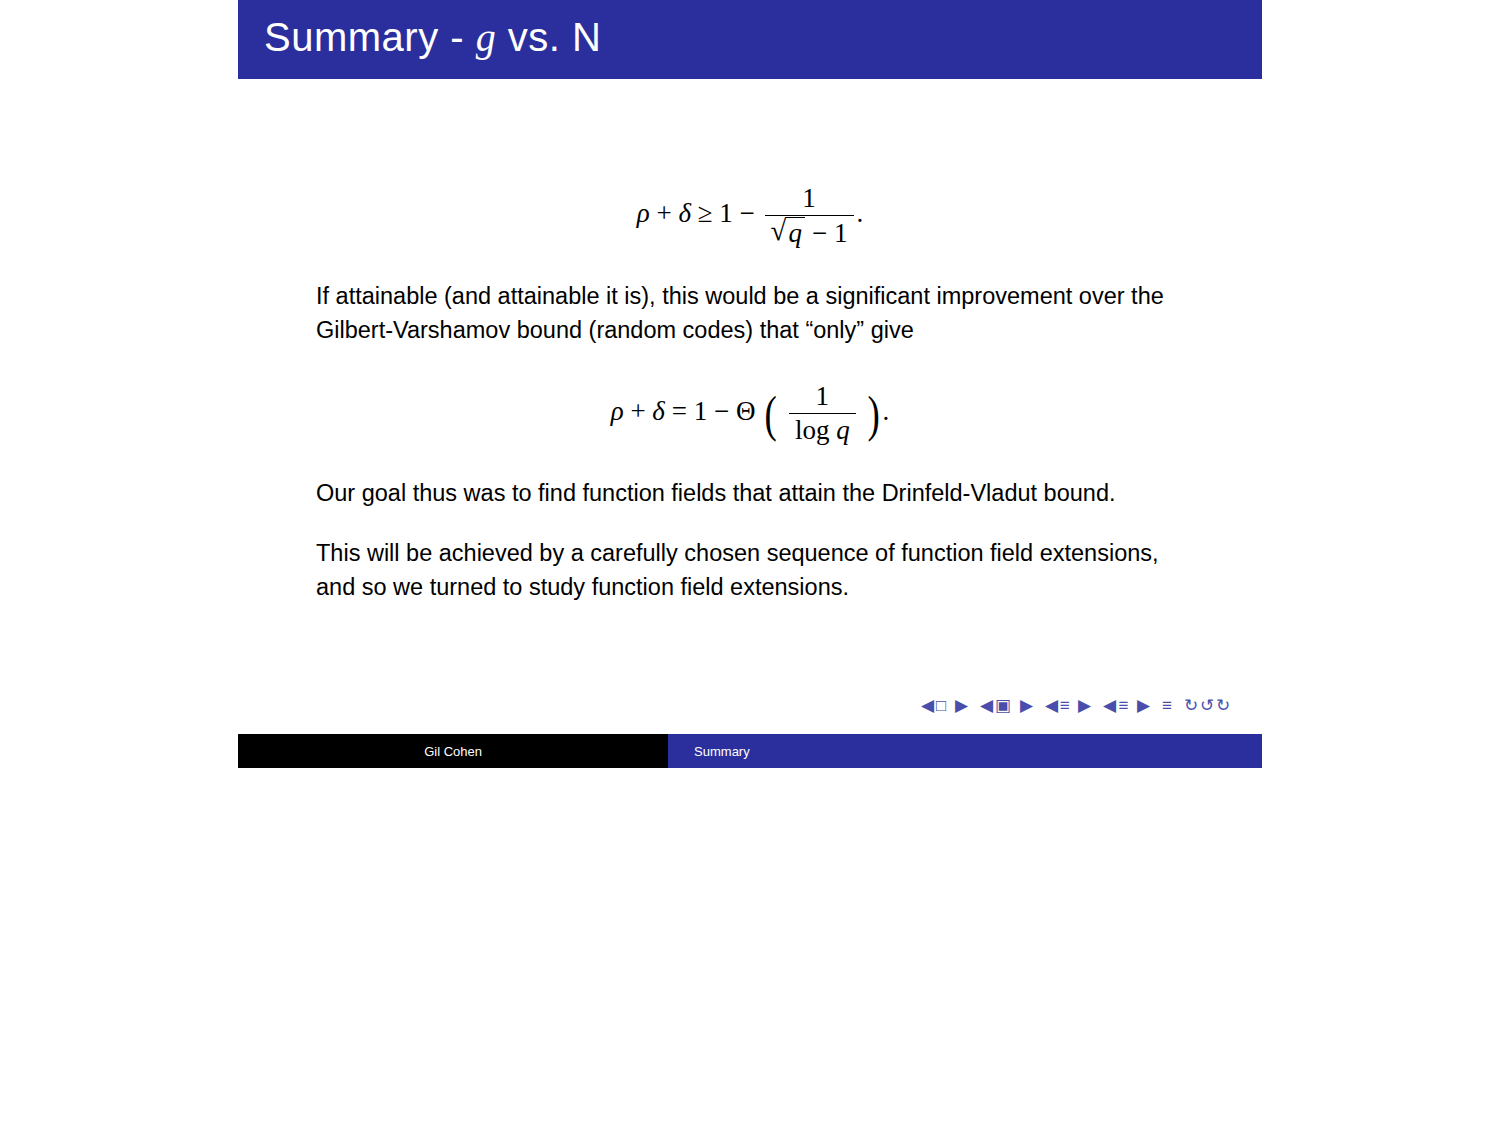Summary - g vs. N
ρ + δ ≥ 1 − 1 q − 1 .
If attainable (and attainable it is), this would be a significant improvement over the Gilbert-Varshamov bound (random codes) that “only” give
ρ + δ = 1 − Θ ( 1 log q ).
Our goal thus was to find function fields that attain the Drinfeld-Vladut bound.
This will be achieved by a carefully chosen sequence of function field extensions, and so we turned to study function field extensions.
◀□ ▶ ◀▣ ▶ ◀≡ ▶ ◀≡ ▶ ≡ ↻↺↻
Gil Cohen
Summary